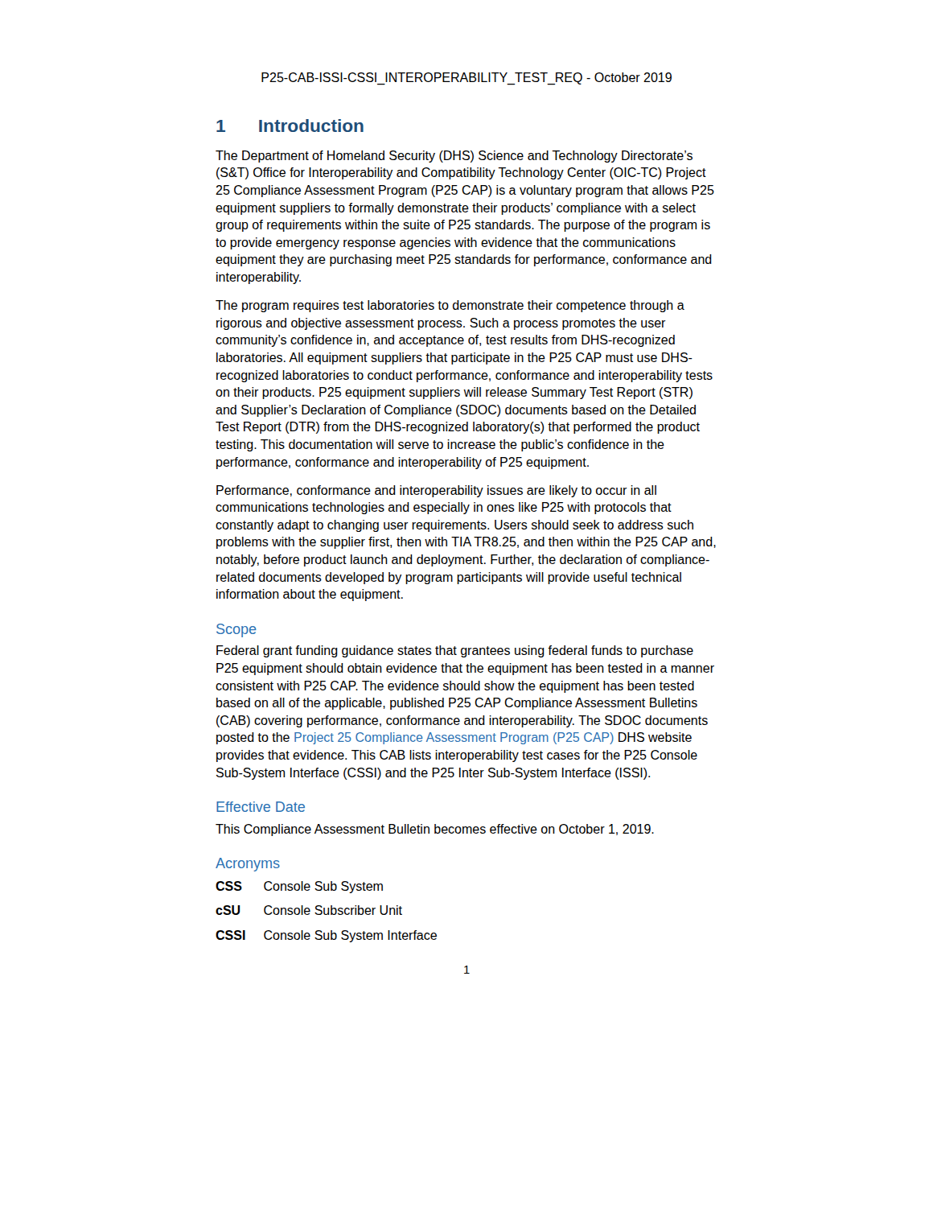P25-CAB-ISSI-CSSI_INTEROPERABILITY_TEST_REQ - October 2019
1 Introduction
The Department of Homeland Security (DHS) Science and Technology Directorate’s (S&T) Office for Interoperability and Compatibility Technology Center (OIC-TC) Project 25 Compliance Assessment Program (P25 CAP) is a voluntary program that allows P25 equipment suppliers to formally demonstrate their products’ compliance with a select group of requirements within the suite of P25 standards. The purpose of the program is to provide emergency response agencies with evidence that the communications equipment they are purchasing meet P25 standards for performance, conformance and interoperability.
The program requires test laboratories to demonstrate their competence through a rigorous and objective assessment process. Such a process promotes the user community’s confidence in, and acceptance of, test results from DHS-recognized laboratories. All equipment suppliers that participate in the P25 CAP must use DHS-recognized laboratories to conduct performance, conformance and interoperability tests on their products. P25 equipment suppliers will release Summary Test Report (STR) and Supplier’s Declaration of Compliance (SDOC) documents based on the Detailed Test Report (DTR) from the DHS-recognized laboratory(s) that performed the product testing. This documentation will serve to increase the public’s confidence in the performance, conformance and interoperability of P25 equipment.
Performance, conformance and interoperability issues are likely to occur in all communications technologies and especially in ones like P25 with protocols that constantly adapt to changing user requirements. Users should seek to address such problems with the supplier first, then with TIA TR8.25, and then within the P25 CAP and, notably, before product launch and deployment. Further, the declaration of compliance-related documents developed by program participants will provide useful technical information about the equipment.
Scope
Federal grant funding guidance states that grantees using federal funds to purchase P25 equipment should obtain evidence that the equipment has been tested in a manner consistent with P25 CAP. The evidence should show the equipment has been tested based on all of the applicable, published P25 CAP Compliance Assessment Bulletins (CAB) covering performance, conformance and interoperability. The SDOC documents posted to the Project 25 Compliance Assessment Program (P25 CAP) DHS website provides that evidence. This CAB lists interoperability test cases for the P25 Console Sub-System Interface (CSSI) and the P25 Inter Sub-System Interface (ISSI).
Effective Date
This Compliance Assessment Bulletin becomes effective on October 1, 2019.
Acronyms
CSS
Console Sub System
cSU
Console Subscriber Unit
CSSI
Console Sub System Interface
1